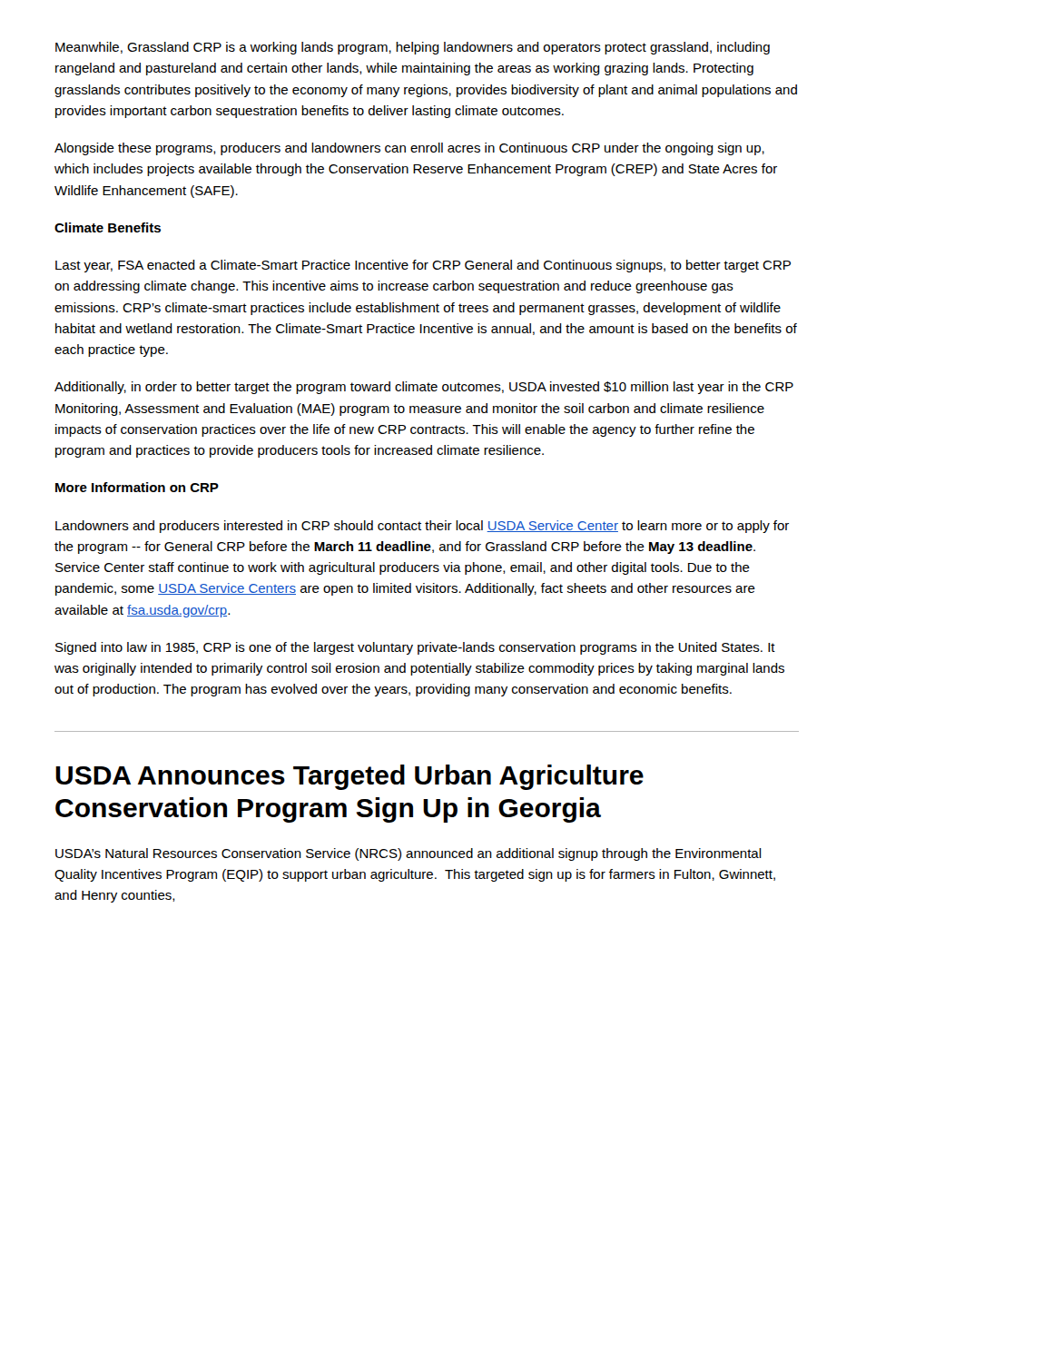Meanwhile, Grassland CRP is a working lands program, helping landowners and operators protect grassland, including rangeland and pastureland and certain other lands, while maintaining the areas as working grazing lands. Protecting grasslands contributes positively to the economy of many regions, provides biodiversity of plant and animal populations and provides important carbon sequestration benefits to deliver lasting climate outcomes.
Alongside these programs, producers and landowners can enroll acres in Continuous CRP under the ongoing sign up, which includes projects available through the Conservation Reserve Enhancement Program (CREP) and State Acres for Wildlife Enhancement (SAFE).
Climate Benefits
Last year, FSA enacted a Climate-Smart Practice Incentive for CRP General and Continuous signups, to better target CRP on addressing climate change. This incentive aims to increase carbon sequestration and reduce greenhouse gas emissions. CRP’s climate-smart practices include establishment of trees and permanent grasses, development of wildlife habitat and wetland restoration. The Climate-Smart Practice Incentive is annual, and the amount is based on the benefits of each practice type.
Additionally, in order to better target the program toward climate outcomes, USDA invested $10 million last year in the CRP Monitoring, Assessment and Evaluation (MAE) program to measure and monitor the soil carbon and climate resilience impacts of conservation practices over the life of new CRP contracts. This will enable the agency to further refine the program and practices to provide producers tools for increased climate resilience.
More Information on CRP
Landowners and producers interested in CRP should contact their local USDA Service Center to learn more or to apply for the program -- for General CRP before the March 11 deadline, and for Grassland CRP before the May 13 deadline. Service Center staff continue to work with agricultural producers via phone, email, and other digital tools. Due to the pandemic, some USDA Service Centers are open to limited visitors. Additionally, fact sheets and other resources are available at fsa.usda.gov/crp.
Signed into law in 1985, CRP is one of the largest voluntary private-lands conservation programs in the United States. It was originally intended to primarily control soil erosion and potentially stabilize commodity prices by taking marginal lands out of production. The program has evolved over the years, providing many conservation and economic benefits.
USDA Announces Targeted Urban Agriculture Conservation Program Sign Up in Georgia
USDA’s Natural Resources Conservation Service (NRCS) announced an additional signup through the Environmental Quality Incentives Program (EQIP) to support urban agriculture. This targeted sign up is for farmers in Fulton, Gwinnett, and Henry counties,